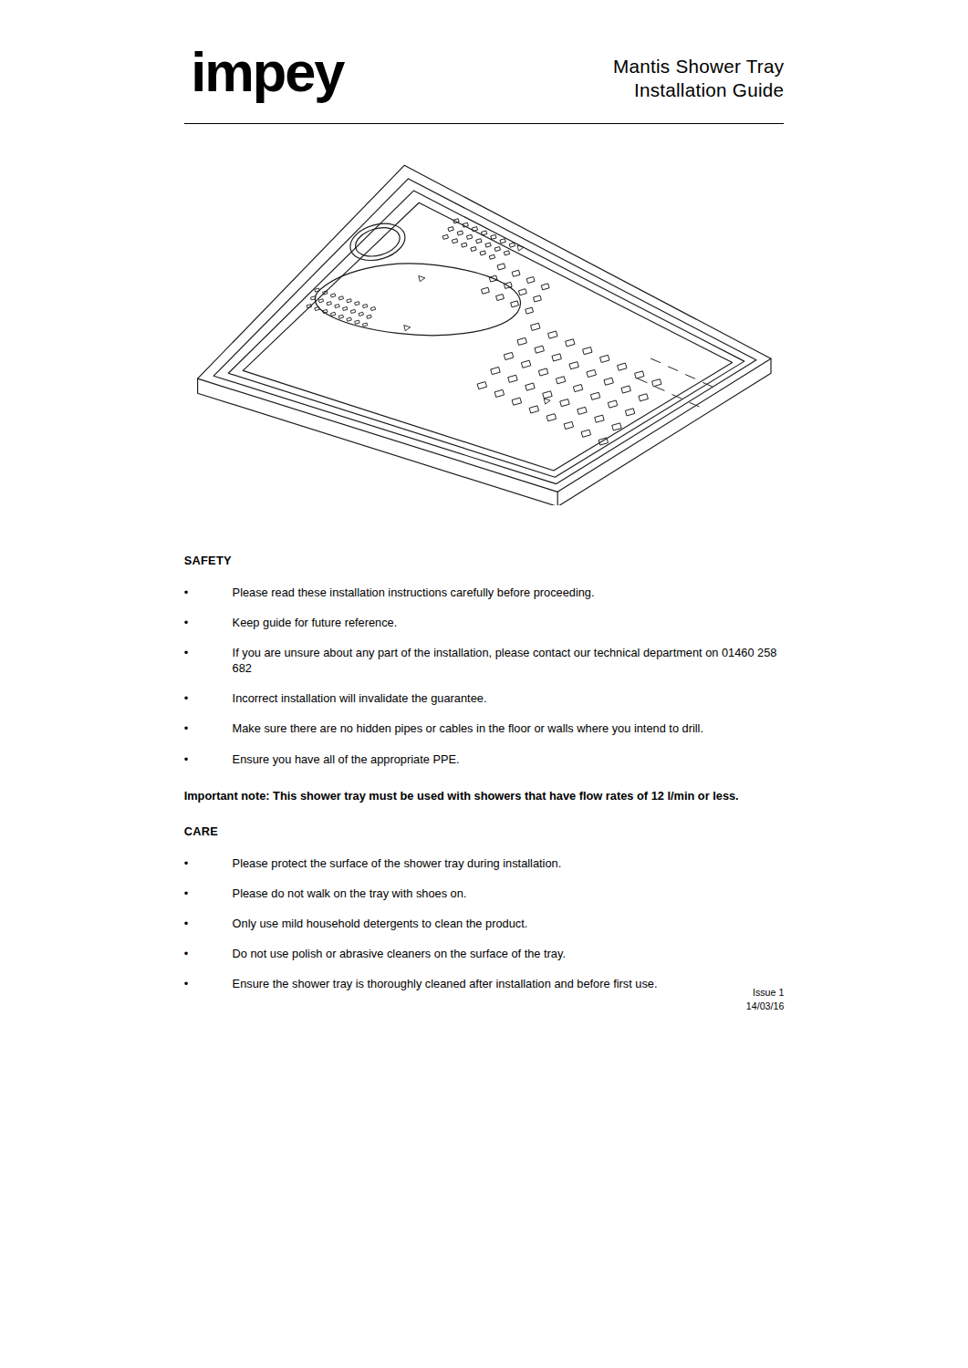impey
Mantis Shower Tray
Installation Guide
SAFETY
Please read these installation instructions carefully before proceeding.
Keep guide for future reference.
If you are unsure about any part of the installation, please contact our technical department on 01460 258 682
Incorrect installation will invalidate the guarantee.
Make sure there are no hidden pipes or cables in the floor or walls where you intend to drill.
Ensure you have all of the appropriate PPE.
Important note: This shower tray must be used with showers that have flow rates of 12 l/min or less.
CARE
Please protect the surface of the shower tray during installation.
Please do not walk on the tray with shoes on.
Only use mild household detergents to clean the product.
Do not use polish or abrasive cleaners on the surface of the tray.
Ensure the shower tray is thoroughly cleaned after installation and before first use.
Issue 1
14/03/16